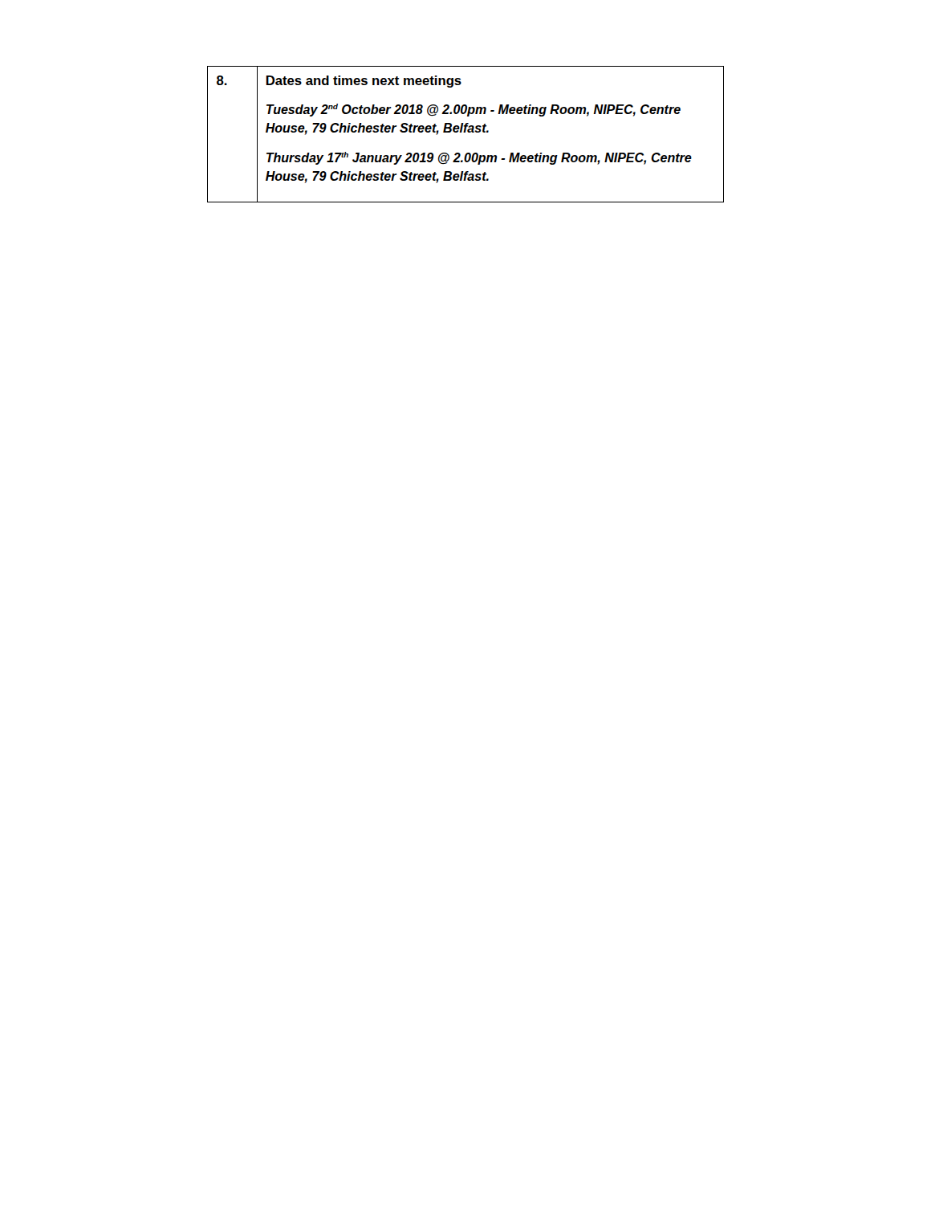| 8. | Dates and times next meetings Tuesday 2 nd October 2018 @ 2.00pm - Meeting Room, NIPEC, Centre House, 79 Chichester Street, Belfast. Thursday 17 th January 2019 @ 2.00pm - Meeting Room, NIPEC, Centre House, 79 Chichester Street, Belfast . |